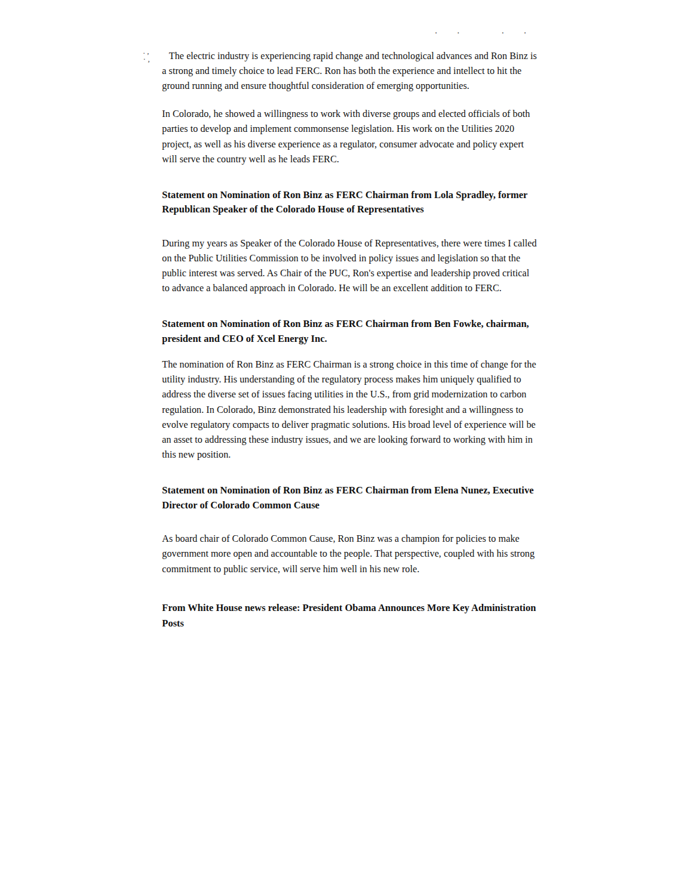.. ..
. ,
· ,
The electric industry is experiencing rapid change and technological advances and Ron Binz is a strong and timely choice to lead FERC. Ron has both the experience and intellect to hit the ground running and ensure thoughtful consideration of emerging opportunities.
In Colorado, he showed a willingness to work with diverse groups and elected officials of both parties to develop and implement commonsense legislation. His work on the Utilities 2020 project, as well as his diverse experience as a regulator, consumer advocate and policy expert will serve the country well as he leads FERC.
Statement on Nomination of Ron Binz as FERC Chairman from Lola Spradley, former Republican Speaker of the Colorado House of Representatives
During my years as Speaker of the Colorado House of Representatives, there were times I called on the Public Utilities Commission to be involved in policy issues and legislation so that the public interest was served. As Chair of the PUC, Ron's expertise and leadership proved critical to advance a balanced approach in Colorado. He will be an excellent addition to FERC.
Statement on Nomination of Ron Binz as FERC Chairman from Ben Fowke, chairman, president and CEO of Xcel Energy Inc.
The nomination of Ron Binz as FERC Chairman is a strong choice in this time of change for the utility industry. His understanding of the regulatory process makes him uniquely qualified to address the diverse set of issues facing utilities in the U.S., from grid modernization to carbon regulation. In Colorado, Binz demonstrated his leadership with foresight and a willingness to evolve regulatory compacts to deliver pragmatic solutions. His broad level of experience will be an asset to addressing these industry issues, and we are looking forward to working with him in this new position.
Statement on Nomination of Ron Binz as FERC Chairman from Elena Nunez, Executive Director of Colorado Common Cause
As board chair of Colorado Common Cause, Ron Binz was a champion for policies to make government more open and accountable to the people. That perspective, coupled with his strong commitment to public service, will serve him well in his new role.
From White House news release: President Obama Announces More Key Administration Posts